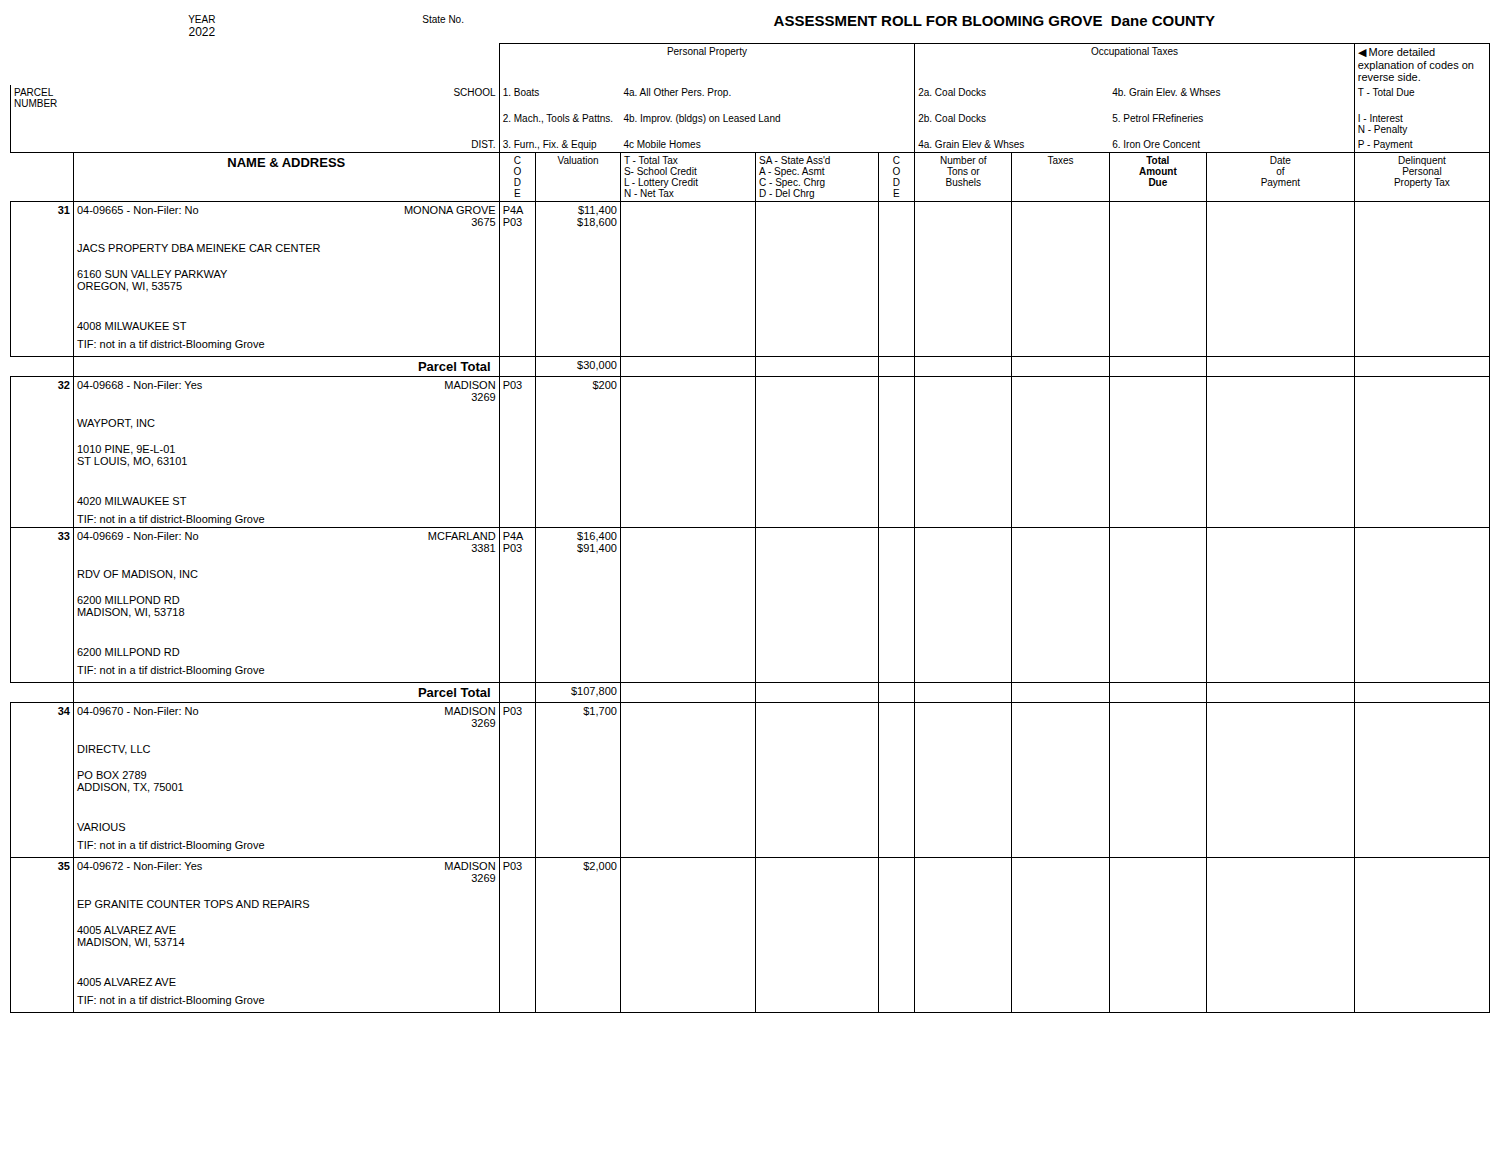| / YEAR 2022 / State No. / | ASSESSMENT ROLL FOR BLOOMING GROVE Dane COUNTY |
| | Personal Property | Occupational Taxes | ◀ More detailed explanation of codes on reverse side. |
| PARCEL NUMBER | SCHOOL | 1. Boats | 4a. All Other Pers. Prop. | 2a. Coal Docks | 4b. Grain Elev. & Whses | T - Total Due |
| | | 2. Mach., Tools & Pattns. | 4b. Improv. (bldgs) on Leased Land | 2b. Coal Docks | 5. Petrol FRefineries | I - Interest N - Penalty |
| | DIST. | 3. Furn., Fix. & Equip | 4c Mobile Homes | 4a. Grain Elev & Whses | 6. Iron Ore Concent | P - Payment |
| | NAME & ADDRESS | C O D E | Valuation | T - Total Tax S- School Credit L - Lottery Credit N - Net Tax | SA - State Ass'd A - Spec. Asmt C - Spec. Chrg D - Del Chrg | C O D E | Number of Tons or Bushels | Taxes | Total Amount Due | Date of Payment | Delinquent Personal Property Tax |
| 31 | 04-09665 - Non-Filer: No MONONA GROVE 3675 JACS PROPERTY DBA MEINEKE CAR CENTER 6160 SUN VALLEY PARKWAY OREGON, WI, 53575 4008 MILWAUKEE ST TIF: not in a tif district-Blooming Grove | P4A P03 | $11,400 $18,600 | | | | | | | | |
| | Parcel Total | | $30,000 | | | | | | | | |
| 32 | 04-09668 - Non-Filer: Yes MADISON 3269 WAYPORT, INC 1010 PINE, 9E-L-01 ST LOUIS, MO, 63101 4020 MILWAUKEE ST TIF: not in a tif district-Blooming Grove | P03 | $200 | | | | | | | | |
| 33 | 04-09669 - Non-Filer: No MCFARLAND 3381 RDV OF MADISON, INC 6200 MILLPOND RD MADISON, WI, 53718 6200 MILLPOND RD TIF: not in a tif district-Blooming Grove | P4A P03 | $16,400 $91,400 | | | | | | | | |
| | Parcel Total | | $107,800 | | | | | | | | |
| 34 | 04-09670 - Non-Filer: No MADISON 3269 DIRECTV, LLC PO BOX 2789 ADDISON, TX, 75001 VARIOUS TIF: not in a tif district-Blooming Grove | P03 | $1,700 | | | | | | | | |
| 35 | 04-09672 - Non-Filer: Yes MADISON 3269 EP GRANITE COUNTER TOPS AND REPAIRS 4005 ALVAREZ AVE MADISON, WI, 53714 4005 ALVAREZ AVE TIF: not in a tif district-Blooming Grove | P03 | $2,000 | | | | | | | | |